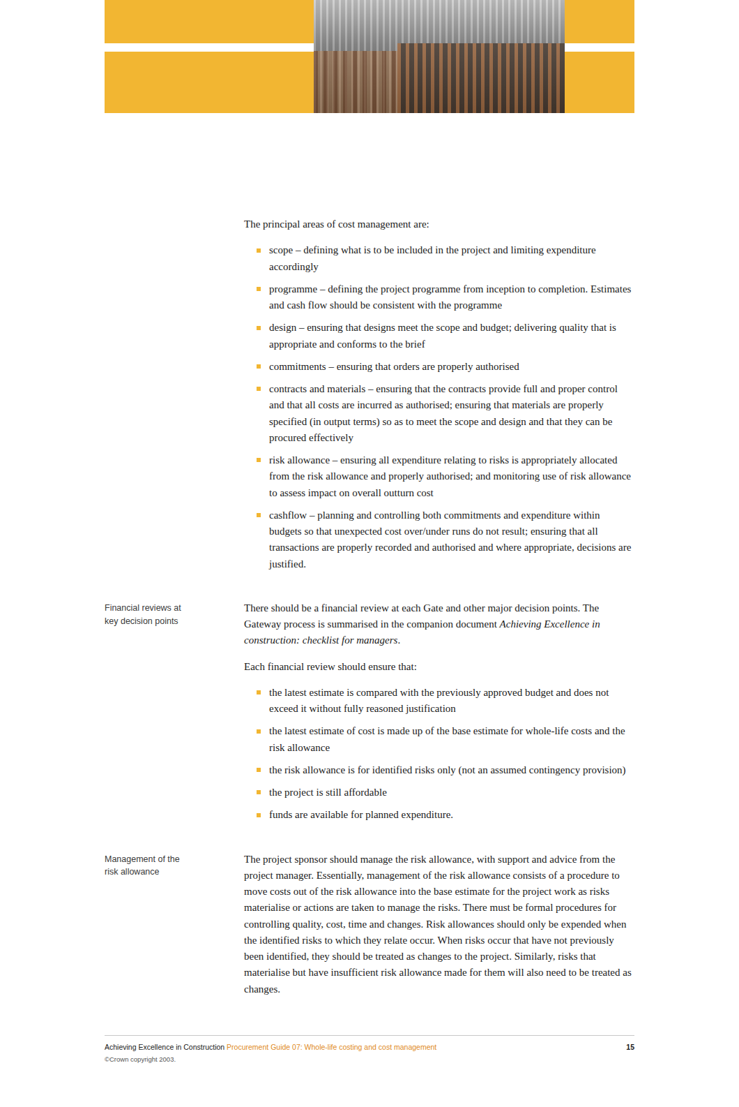The principal areas of cost management are:
scope – defining what is to be included in the project and limiting expenditure accordingly
programme – defining the project programme from inception to completion. Estimates and cash flow should be consistent with the programme
design – ensuring that designs meet the scope and budget; delivering quality that is appropriate and conforms to the brief
commitments – ensuring that orders are properly authorised
contracts and materials – ensuring that the contracts provide full and proper control and that all costs are incurred as authorised; ensuring that materials are properly specified (in output terms) so as to meet the scope and design and that they can be procured effectively
risk allowance – ensuring all expenditure relating to risks is appropriately allocated from the risk allowance and properly authorised; and monitoring use of risk allowance to assess impact on overall outturn cost
cashflow – planning and controlling both commitments and expenditure within budgets so that unexpected cost over/under runs do not result; ensuring that all transactions are properly recorded and authorised and where appropriate, decisions are justified.
Financial reviews at
key decision points
There should be a financial review at each Gate and other major decision points. The Gateway process is summarised in the companion document Achieving Excellence in construction: checklist for managers.
Each financial review should ensure that:
the latest estimate is compared with the previously approved budget and does not exceed it without fully reasoned justification
the latest estimate of cost is made up of the base estimate for whole-life costs and the risk allowance
the risk allowance is for identified risks only (not an assumed contingency provision)
the project is still affordable
funds are available for planned expenditure.
Management of the
risk allowance
The project sponsor should manage the risk allowance, with support and advice from the project manager. Essentially, management of the risk allowance consists of a procedure to move costs out of the risk allowance into the base estimate for the project work as risks materialise or actions are taken to manage the risks. There must be formal procedures for controlling quality, cost, time and changes. Risk allowances should only be expended when the identified risks to which they relate occur. When risks occur that have not previously been identified, they should be treated as changes to the project. Similarly, risks that materialise but have insufficient risk allowance made for them will also need to be treated as changes.
Achieving Excellence in Construction Procurement Guide 07: Whole-life costing and cost management
15
©Crown copyright 2003.